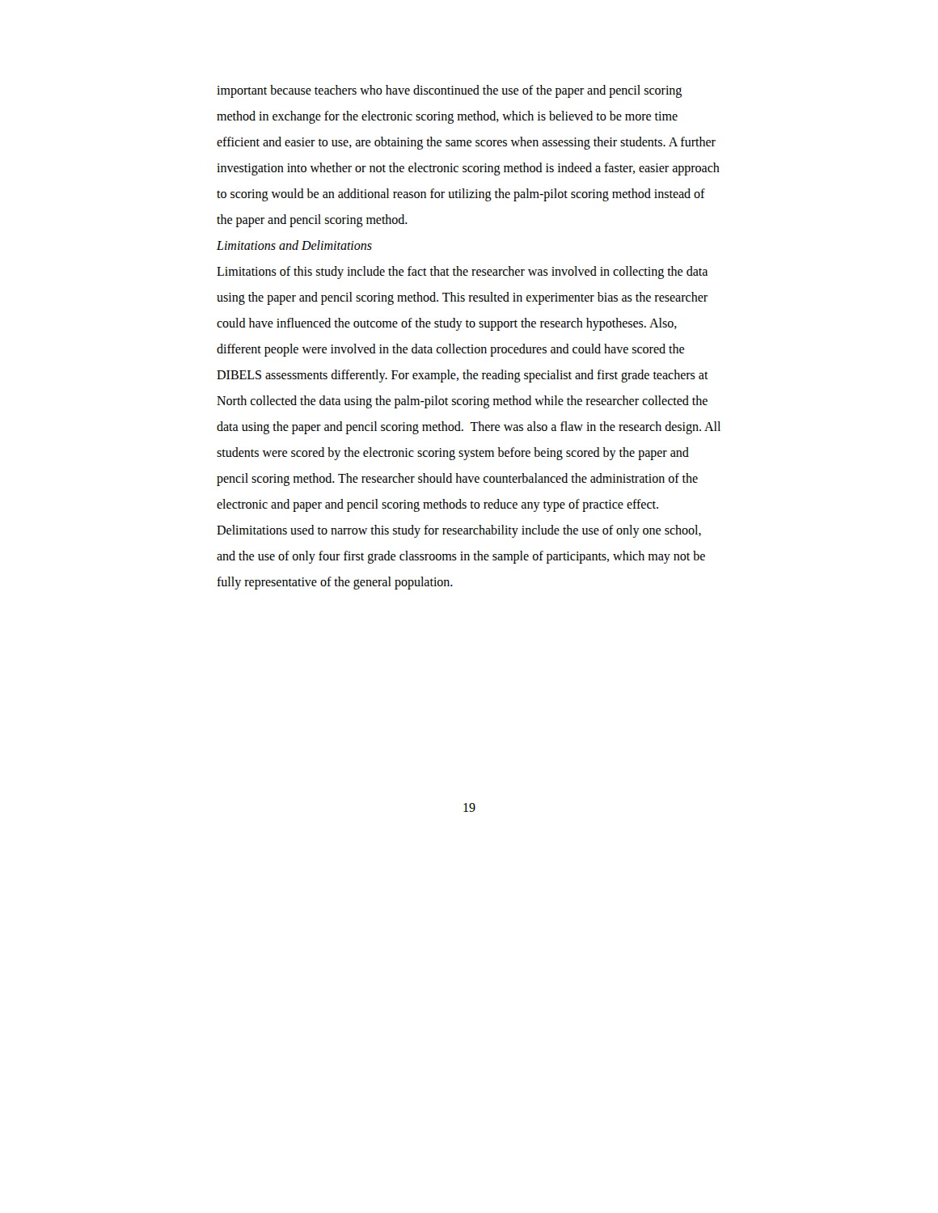important because teachers who have discontinued the use of the paper and pencil scoring method in exchange for the electronic scoring method, which is believed to be more time efficient and easier to use, are obtaining the same scores when assessing their students. A further investigation into whether or not the electronic scoring method is indeed a faster, easier approach to scoring would be an additional reason for utilizing the palm-pilot scoring method instead of the paper and pencil scoring method.
Limitations and Delimitations
Limitations of this study include the fact that the researcher was involved in collecting the data using the paper and pencil scoring method. This resulted in experimenter bias as the researcher could have influenced the outcome of the study to support the research hypotheses. Also, different people were involved in the data collection procedures and could have scored the DIBELS assessments differently. For example, the reading specialist and first grade teachers at North collected the data using the palm-pilot scoring method while the researcher collected the data using the paper and pencil scoring method. There was also a flaw in the research design. All students were scored by the electronic scoring system before being scored by the paper and pencil scoring method. The researcher should have counterbalanced the administration of the electronic and paper and pencil scoring methods to reduce any type of practice effect. Delimitations used to narrow this study for researchability include the use of only one school, and the use of only four first grade classrooms in the sample of participants, which may not be fully representative of the general population.
19